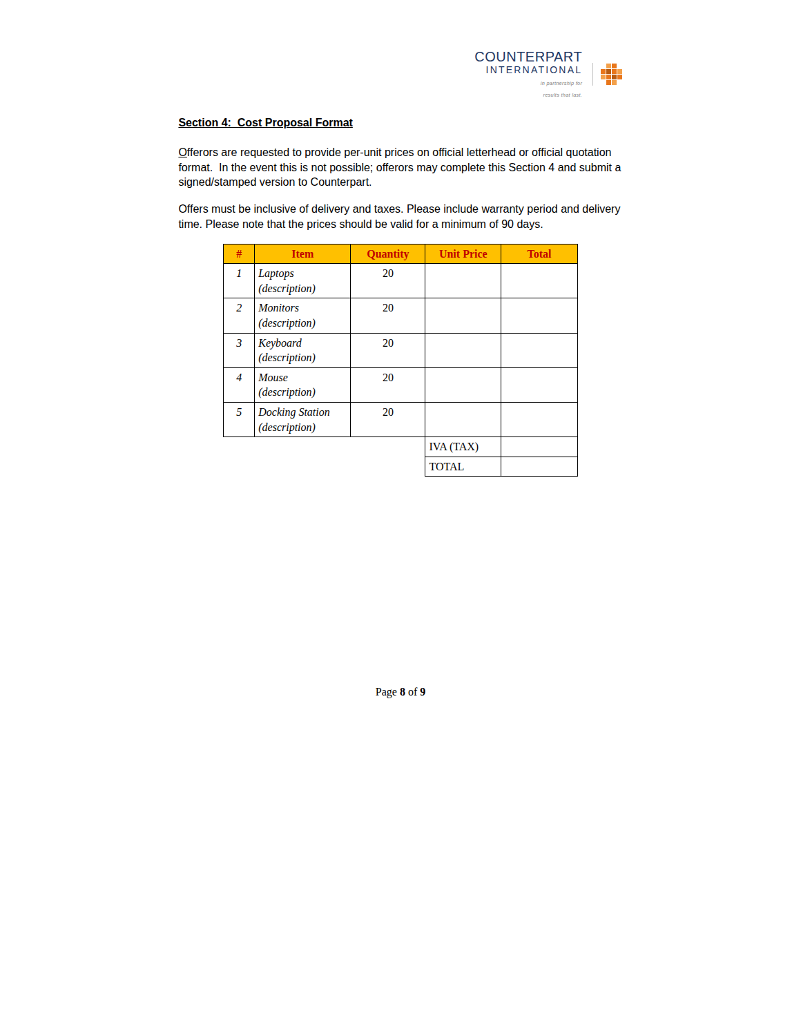COUNTERPART
INTERNATIONAL
in partnership for
results that last.
Section 4: Cost Proposal Format
Offerors are requested to provide per-unit prices on official letterhead or official quotation format. In the event this is not possible; offerors may complete this Section 4 and submit a signed/stamped version to Counterpart.
Offers must be inclusive of delivery and taxes. Please include warranty period and delivery time. Please note that the prices should be valid for a minimum of 90 days.
| # | Item | Quantity | Unit Price | Total |
| --- | --- | --- | --- | --- |
| 1 | Laptops (description) | 20 | | |
| 2 | Monitors (description) | 20 | | |
| 3 | Keyboard (description) | 20 | | |
| 4 | Mouse (description) | 20 | | |
| 5 | Docking Station (description) | 20 | | |
| | | | IVA (TAX) | |
| | | | TOTAL | |
Page 8 of 9